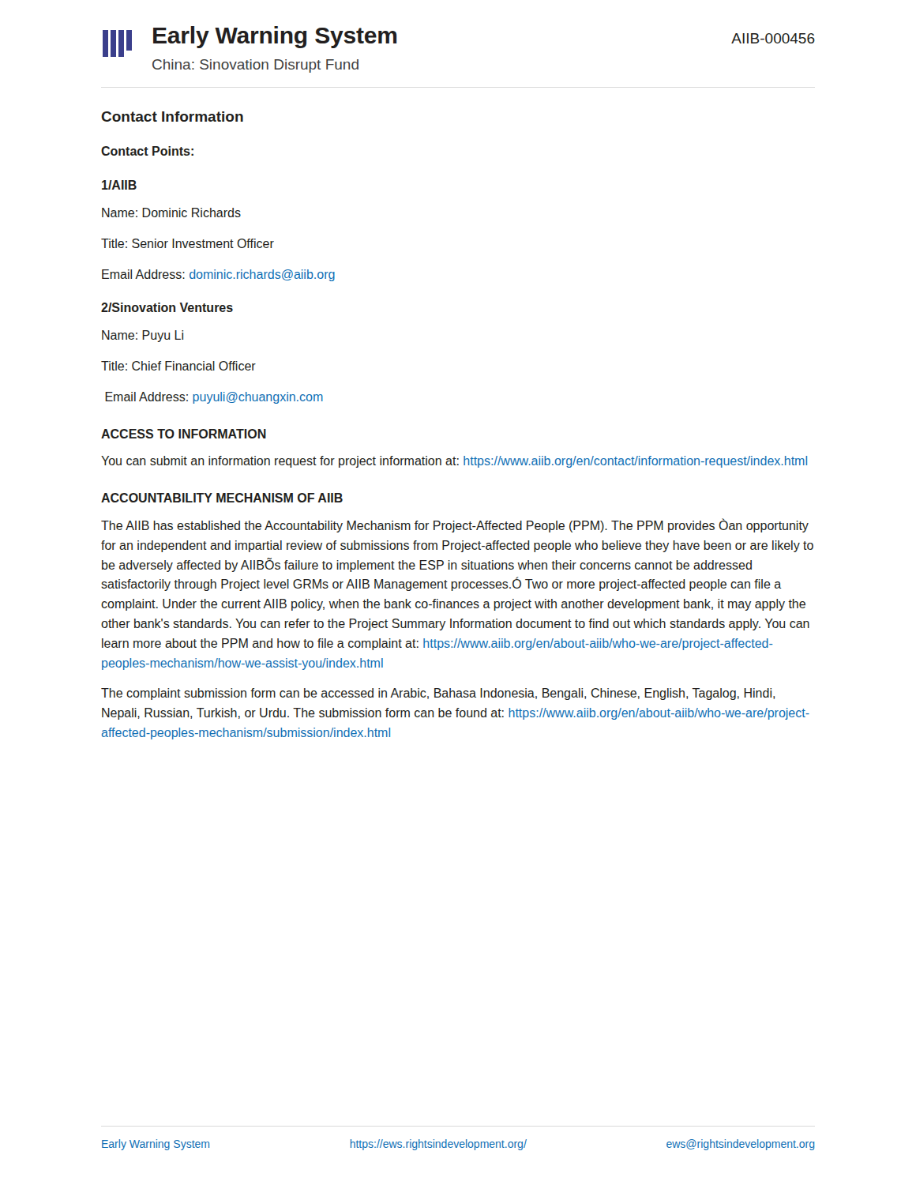Early Warning System
China: Sinovation Disrupt Fund
AIIB-000456
Contact Information
Contact Points:
1/AIIB
Name: Dominic Richards
Title: Senior Investment Officer
Email Address: dominic.richards@aiib.org
2/Sinovation Ventures
Name: Puyu Li
Title: Chief Financial Officer
Email Address: puyuli@chuangxin.com
ACCESS TO INFORMATION
You can submit an information request for project information at: https://www.aiib.org/en/contact/information-request/index.html
ACCOUNTABILITY MECHANISM OF AIIB
The AIIB has established the Accountability Mechanism for Project-Affected People (PPM). The PPM provides Òan opportunity for an independent and impartial review of submissions from Project-affected people who believe they have been or are likely to be adversely affected by AIIBÕs failure to implement the ESP in situations when their concerns cannot be addressed satisfactorily through Project level GRMs or AIIB Management processes.Ó Two or more project-affected people can file a complaint. Under the current AIIB policy, when the bank co-finances a project with another development bank, it may apply the other bank's standards. You can refer to the Project Summary Information document to find out which standards apply. You can learn more about the PPM and how to file a complaint at: https://www.aiib.org/en/about-aiib/who-we-are/project-affected-peoples-mechanism/how-we-assist-you/index.html
The complaint submission form can be accessed in Arabic, Bahasa Indonesia, Bengali, Chinese, English, Tagalog, Hindi, Nepali, Russian, Turkish, or Urdu. The submission form can be found at: https://www.aiib.org/en/about-aiib/who-we-are/project-affected-peoples-mechanism/submission/index.html
Early Warning System
https://ews.rightsindevelopment.org/
ews@rightsindevelopment.org